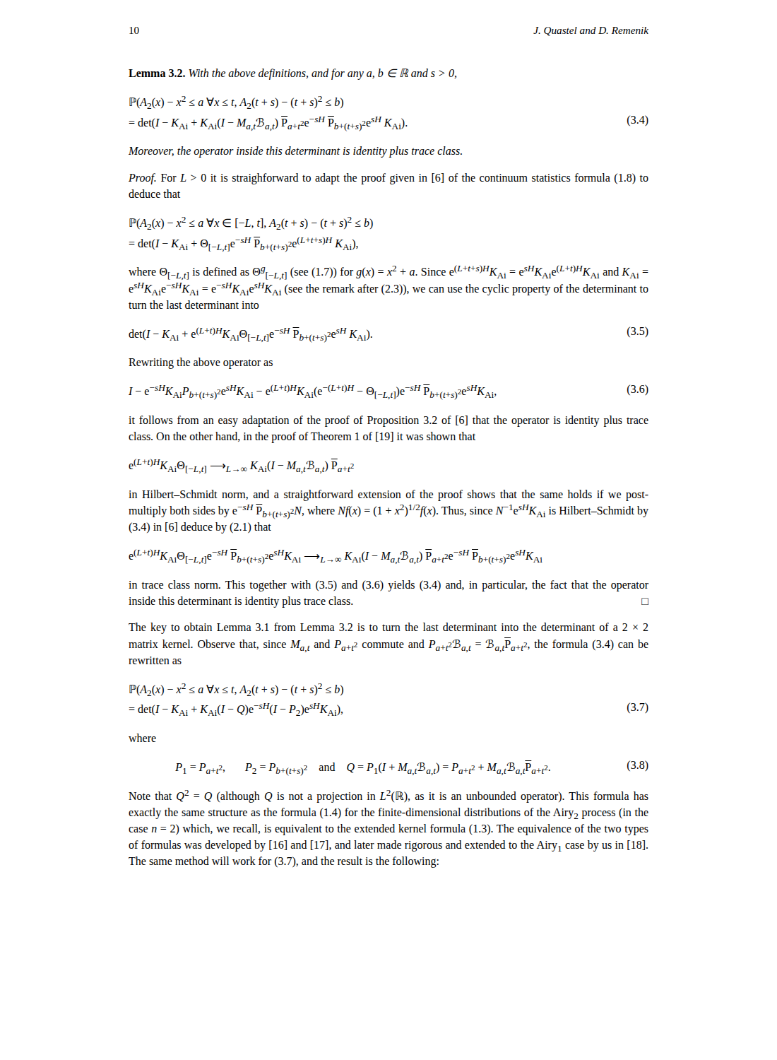10 J. Quastel and D. Remenik
Lemma 3.2. With the above definitions, and for any a, b ∈ ℝ and s > 0,
ℙ(A2(x) − x2 ≤ a ∀x ≤ t, A2(t + s) − (t + s)2 ≤ b) = det(I − KAi + KAi(I − Ma,tℬa,t) Pa+t2e−sH Pb+(t+s)2esH KAi). (3.4)
Moreover, the operator inside this determinant is identity plus trace class.
Proof. For L > 0 it is straighforward to adapt the proof given in [6] of the continuum statistics formula (1.8) to deduce that
ℙ(A2(x) − x2 ≤ a ∀x ∈ [−L, t], A2(t + s) − (t + s)2 ≤ b) = det(I − KAi + Θ[−L,t]e−sH Pb+(t+s)2e(L+t+s)H KAi),
where Θ[−L,t] is defined as Θg[−L,t] (see (1.7)) for g(x) = x2 + a. Since e(L+t+s)HKAi = esHKAie(L+t)HKAi and KAi = esHKAie−sHKAi = e−sHKAiesHKAi (see the remark after (2.3)), we can use the cyclic property of the determinant to turn the last determinant into
det(I − KAi + e(L+t)HKAiΘ[−L,t]e−sH Pb+(t+s)2esH KAi). (3.5)
Rewriting the above operator as
I − e−sHKAiPb+(t+s)2esHKAi − e(L+t)HKAi(e−(L+t)H − Θ[−L,t])e−sH Pb+(t+s)2esHKAi, (3.6)
it follows from an easy adaptation of the proof of Proposition 3.2 of [6] that the operator is identity plus trace class. On the other hand, in the proof of Theorem 1 of [19] it was shown that
e(L+t)HKAiΘ[−L,t] ⟶L→∞ KAi(I − Ma,tℬa,t) Pa+t2
in Hilbert–Schmidt norm, and a straightforward extension of the proof shows that the same holds if we post-multiply both sides by e−sH Pb+(t+s)2N, where Nf(x) = (1 + x2)1/2f(x). Thus, since N−1esHKAi is Hilbert–Schmidt by (3.4) in [6] deduce by (2.1) that
e(L+t)HKAiΘ[−L,t]e−sH Pb+(t+s)2esHKAi ⟶L→∞ KAi(I − Ma,tℬa,t) Pa+t2e−sH Pb+(t+s)2esHKAi
in trace class norm. This together with (3.5) and (3.6) yields (3.4) and, in particular, the fact that the operator inside this determinant is identity plus trace class. □
The key to obtain Lemma 3.1 from Lemma 3.2 is to turn the last determinant into the determinant of a 2 × 2 matrix kernel. Observe that, since Ma,t and Pa+t2 commute and Pa+t2ℬa,t = ℬa,tPa+t2, the formula (3.4) can be rewritten as
ℙ(A2(x) − x2 ≤ a ∀x ≤ t, A2(t + s) − (t + s)2 ≤ b) = det(I − KAi + KAi(I − Q)e−sH(I − P2)esHKAi), (3.7)
where
P1 = Pa+t2, P2 = Pb+(t+s)2 and Q = P1(I + Ma,tℬa,t) = Pa+t2 + Ma,tℬa,tPa+t2. (3.8)
Note that Q2 = Q (although Q is not a projection in L2(ℝ), as it is an unbounded operator). This formula has exactly the same structure as the formula (1.4) for the finite-dimensional distributions of the Airy2 process (in the case n = 2) which, we recall, is equivalent to the extended kernel formula (1.3). The equivalence of the two types of formulas was developed by [16] and [17], and later made rigorous and extended to the Airy1 case by us in [18]. The same method will work for (3.7), and the result is the following: